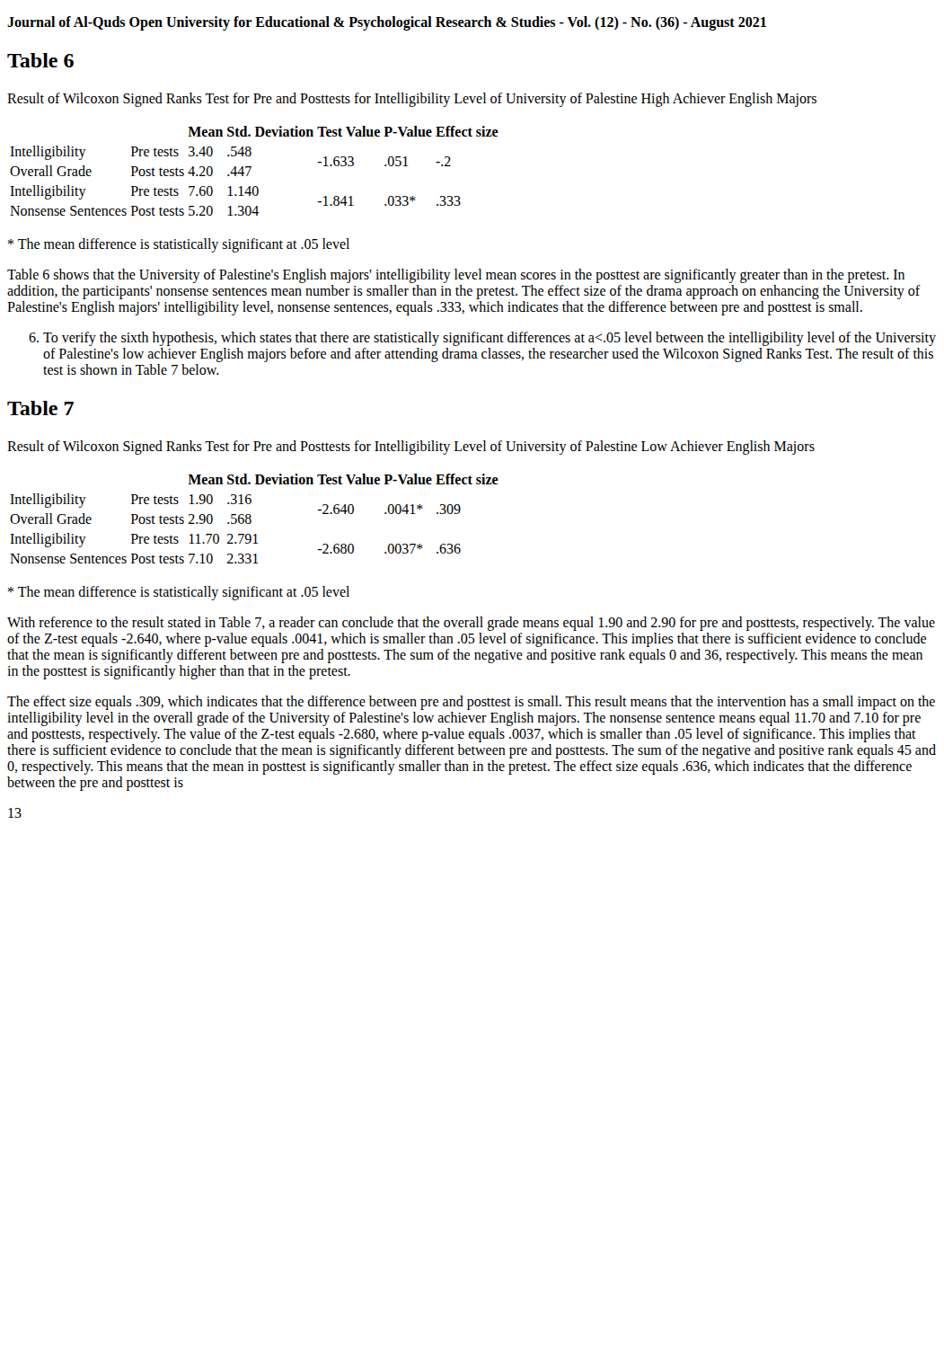Journal of Al-Quds Open University for Educational & Psychological Research & Studies - Vol. (12) - No. (36) - August 2021
Table 6
Result of Wilcoxon Signed Ranks Test for Pre and Posttests for Intelligibility Level of University of Palestine High Achiever English Majors
| | | Mean | Std. Deviation | Test Value | P-Value | Effect size |
| --- | --- | --- | --- | --- | --- | --- |
| Intelligibility | Pre tests | 3.40 | .548 | -1.633 | .051 | -.2 |
| Overall Grade | Post tests | 4.20 | .447 |
| Intelligibility | Pre tests | 7.60 | 1.140 | -1.841 | .033* | .333 |
| Nonsense Sentences | Post tests | 5.20 | 1.304 |
* The mean difference is statistically significant at .05 level
Table 6 shows that the University of Palestine's English majors' intelligibility level mean scores in the posttest are significantly greater than in the pretest. In addition, the participants' nonsense sentences mean number is smaller than in the pretest. The effect size of the drama approach on enhancing the University of Palestine's English majors' intelligibility level, nonsense sentences, equals .333, which indicates that the difference between pre and posttest is small.
To verify the sixth hypothesis, which states that there are statistically significant differences at a<.05 level between the intelligibility level of the University of Palestine's low achiever English majors before and after attending drama classes, the researcher used the Wilcoxon Signed Ranks Test. The result of this test is shown in Table 7 below.
Table 7
Result of Wilcoxon Signed Ranks Test for Pre and Posttests for Intelligibility Level of University of Palestine Low Achiever English Majors
| | | Mean | Std. Deviation | Test Value | P-Value | Effect size |
| --- | --- | --- | --- | --- | --- | --- |
| Intelligibility | Pre tests | 1.90 | .316 | -2.640 | .0041* | .309 |
| Overall Grade | Post tests | 2.90 | .568 |
| Intelligibility | Pre tests | 11.70 | 2.791 | -2.680 | .0037* | .636 |
| Nonsense Sentences | Post tests | 7.10 | 2.331 |
* The mean difference is statistically significant at .05 level
With reference to the result stated in Table 7, a reader can conclude that the overall grade means equal 1.90 and 2.90 for pre and posttests, respectively. The value of the Z-test equals -2.640, where p-value equals .0041, which is smaller than .05 level of significance. This implies that there is sufficient evidence to conclude that the mean is significantly different between pre and posttests. The sum of the negative and positive rank equals 0 and 36, respectively. This means the mean in the posttest is significantly higher than that in the pretest.
The effect size equals .309, which indicates that the difference between pre and posttest is small. This result means that the intervention has a small impact on the intelligibility level in the overall grade of the University of Palestine's low achiever English majors. The nonsense sentence means equal 11.70 and 7.10 for pre and posttests, respectively. The value of the Z-test equals -2.680, where p-value equals .0037, which is smaller than .05 level of significance. This implies that there is sufficient evidence to conclude that the mean is significantly different between pre and posttests. The sum of the negative and positive rank equals 45 and 0, respectively. This means that the mean in posttest is significantly smaller than in the pretest. The effect size equals .636, which indicates that the difference between the pre and posttest is
13